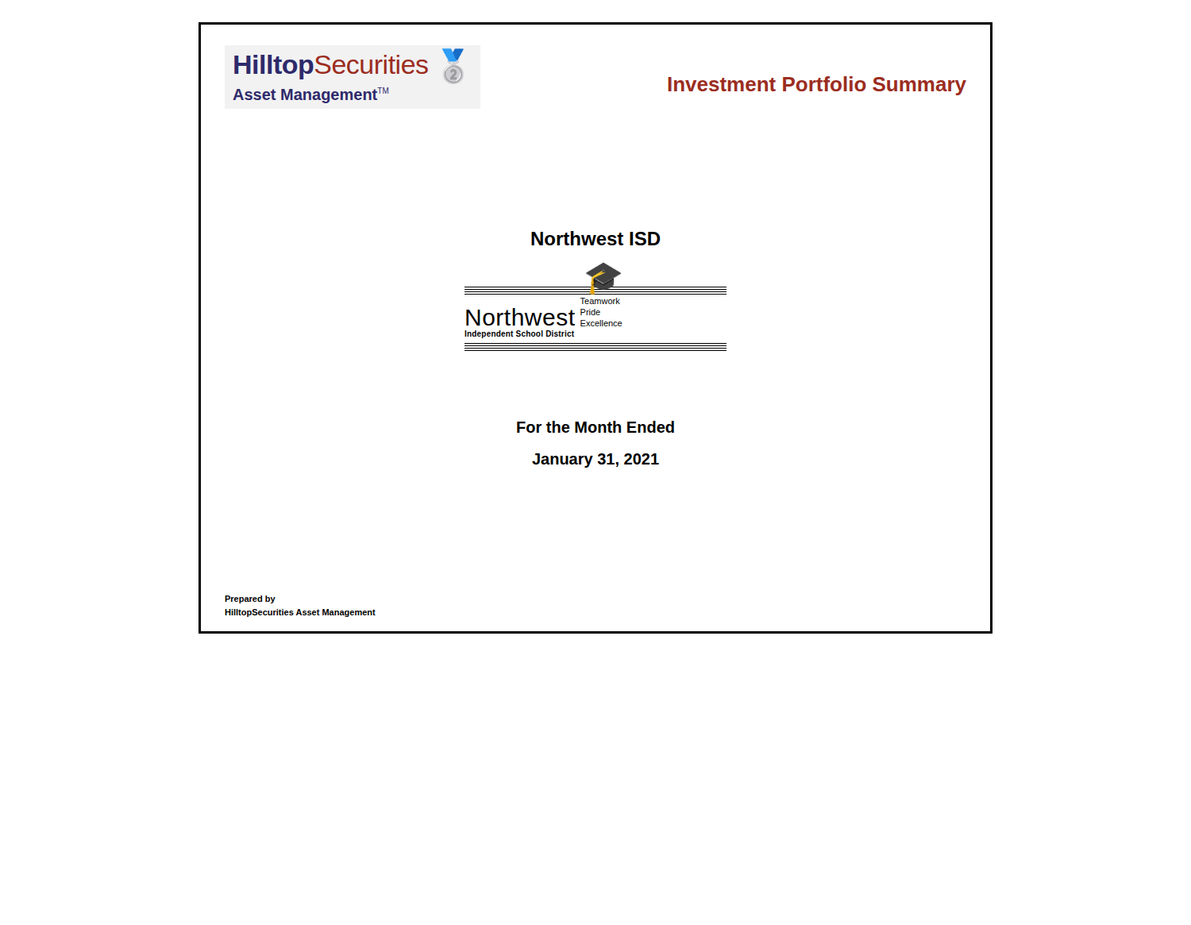Hilltop Securities🥈
Asset ManagementTM
Investment Portfolio Summary
Northwest ISD
🎓
Northwest Teamwork
Pride
Excellence
Independent School District
For the Month Ended
January 31, 2021
Prepared by
HilltopSecurities Asset Management